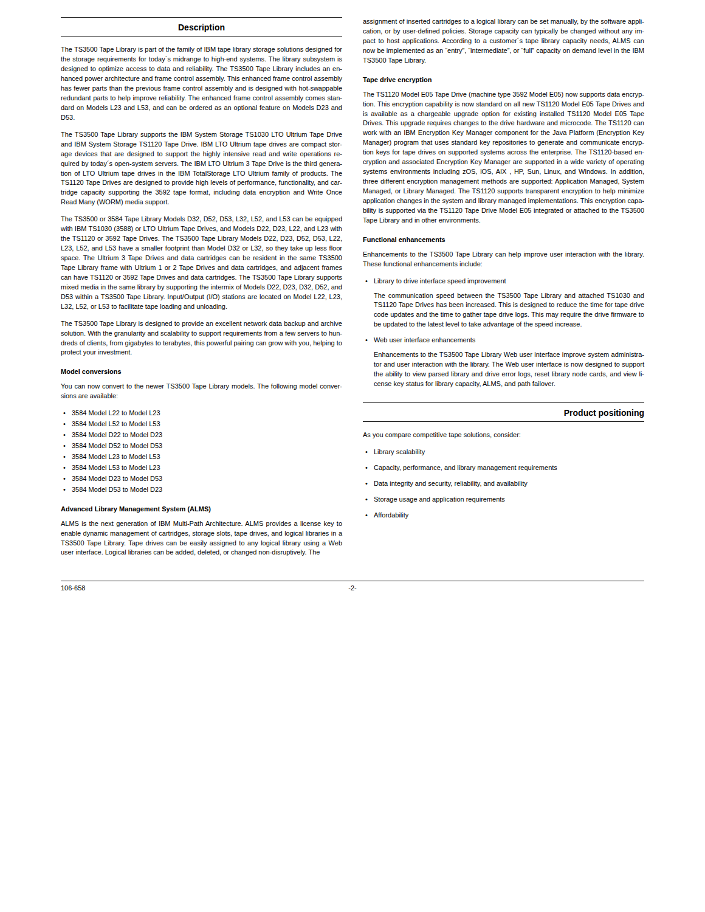Description
The TS3500 Tape Library is part of the family of IBM tape library storage solutions designed for the storage requirements for today´s midrange to high-end systems. The library subsystem is designed to optimize access to data and reliability. The TS3500 Tape Library includes an enhanced power architecture and frame control assembly. This enhanced frame control assembly has fewer parts than the previous frame control assembly and is designed with hot-swappable redundant parts to help improve reliability. The enhanced frame control assembly comes standard on Models L23 and L53, and can be ordered as an optional feature on Models D23 and D53.
The TS3500 Tape Library supports the IBM System Storage TS1030 LTO Ultrium Tape Drive and IBM System Storage TS1120 Tape Drive. IBM LTO Ultrium tape drives are compact storage devices that are designed to support the highly intensive read and write operations required by today´s open-system servers. The IBM LTO Ultrium 3 Tape Drive is the third generation of LTO Ultrium tape drives in the IBM TotalStorage LTO Ultrium family of products. The TS1120 Tape Drives are designed to provide high levels of performance, functionality, and cartridge capacity supporting the 3592 tape format, including data encryption and Write Once Read Many (WORM) media support.
The TS3500 or 3584 Tape Library Models D32, D52, D53, L32, L52, and L53 can be equipped with IBM TS1030 (3588) or LTO Ultrium Tape Drives, and Models D22, D23, L22, and L23 with the TS1120 or 3592 Tape Drives. The TS3500 Tape Library Models D22, D23, D52, D53, L22, L23, L52, and L53 have a smaller footprint than Model D32 or L32, so they take up less floor space. The Ultrium 3 Tape Drives and data cartridges can be resident in the same TS3500 Tape Library frame with Ultrium 1 or 2 Tape Drives and data cartridges, and adjacent frames can have TS1120 or 3592 Tape Drives and data cartridges. The TS3500 Tape Library supports mixed media in the same library by supporting the intermix of Models D22, D23, D32, D52, and D53 within a TS3500 Tape Library. Input/Output (I/O) stations are located on Model L22, L23, L32, L52, or L53 to facilitate tape loading and unloading.
The TS3500 Tape Library is designed to provide an excellent network data backup and archive solution. With the granularity and scalability to support requirements from a few servers to hundreds of clients, from gigabytes to terabytes, this powerful pairing can grow with you, helping to protect your investment.
Model conversions
You can now convert to the newer TS3500 Tape Library models. The following model conversions are available:
3584 Model L22 to Model L23
3584 Model L52 to Model L53
3584 Model D22 to Model D23
3584 Model D52 to Model D53
3584 Model L23 to Model L53
3584 Model L53 to Model L23
3584 Model D23 to Model D53
3584 Model D53 to Model D23
Advanced Library Management System (ALMS)
ALMS is the next generation of IBM Multi-Path Architecture. ALMS provides a license key to enable dynamic management of cartridges, storage slots, tape drives, and logical libraries in a TS3500 Tape Library. Tape drives can be easily assigned to any logical library using a Web user interface. Logical libraries can be added, deleted, or changed non-disruptively. The
assignment of inserted cartridges to a logical library can be set manually, by the software application, or by user-defined policies. Storage capacity can typically be changed without any impact to host applications. According to a customer´s tape library capacity needs, ALMS can now be implemented as an “entry”, “intermediate”, or “full” capacity on demand level in the IBM TS3500 Tape Library.
Tape drive encryption
The TS1120 Model E05 Tape Drive (machine type 3592 Model E05) now supports data encryption. This encryption capability is now standard on all new TS1120 Model E05 Tape Drives and is available as a chargeable upgrade option for existing installed TS1120 Model E05 Tape Drives. This upgrade requires changes to the drive hardware and microcode. The TS1120 can work with an IBM Encryption Key Manager component for the Java Platform (Encryption Key Manager) program that uses standard key repositories to generate and communicate encryption keys for tape drives on supported systems across the enterprise. The TS1120-based encryption and associated Encryption Key Manager are supported in a wide variety of operating systems environments including zOS, iOS, AIX , HP, Sun, Linux, and Windows. In addition, three different encryption management methods are supported: Application Managed, System Managed, or Library Managed. The TS1120 supports transparent encryption to help minimize application changes in the system and library managed implementations. This encryption capability is supported via the TS1120 Tape Drive Model E05 integrated or attached to the TS3500 Tape Library and in other environments.
Functional enhancements
Enhancements to the TS3500 Tape Library can help improve user interaction with the library. These functional enhancements include:
Library to drive interface speed improvement
The communication speed between the TS3500 Tape Library and attached TS1030 and TS1120 Tape Drives has been increased. This is designed to reduce the time for tape drive code updates and the time to gather tape drive logs. This may require the drive firmware to be updated to the latest level to take advantage of the speed increase.
Web user interface enhancements
Enhancements to the TS3500 Tape Library Web user interface improve system administrator and user interaction with the library. The Web user interface is now designed to support the ability to view parsed library and drive error logs, reset library node cards, and view license key status for library capacity, ALMS, and path failover.
Product positioning
As you compare competitive tape solutions, consider:
Library scalability
Capacity, performance, and library management requirements
Data integrity and security, reliability, and availability
Storage usage and application requirements
Affordability
106-658
-2-